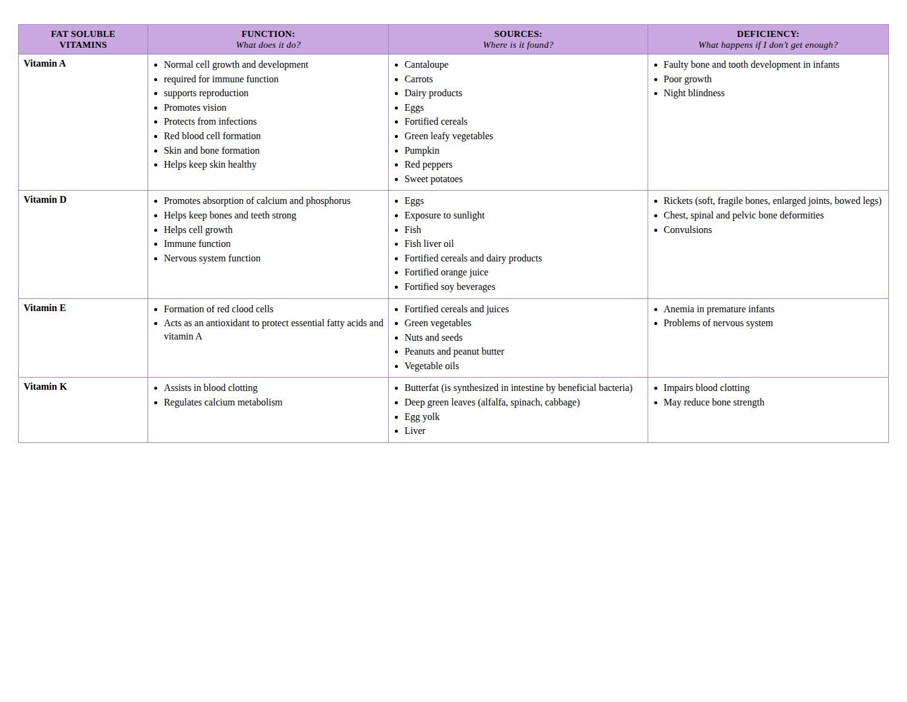| FAT SOLUBLE VITAMINS | FUNCTION: What does it do? | SOURCES: Where is it found? | DEFICIENCY: What happens if I don’t get enough? |
| --- | --- | --- | --- |
| Vitamin A | Normal cell growth and development required for immune function supports reproduction Promotes vision Protects from infections Red blood cell formation Skin and bone formation Helps keep skin healthy | Cantaloupe Carrots Dairy products Eggs Fortified cereals Green leafy vegetables Pumpkin Red peppers Sweet potatoes | Faulty bone and tooth development in infants Poor growth Night blindness |
| Vitamin D | Promotes absorption of calcium and phosphorus Helps keep bones and teeth strong Helps cell growth Immune function Nervous system function | Eggs Exposure to sunlight Fish Fish liver oil Fortified cereals and dairy products Fortified orange juice Fortified soy beverages | Rickets (soft, fragile bones, enlarged joints, bowed legs) Chest, spinal and pelvic bone deformities Convulsions |
| Vitamin E | Formation of red clood cells Acts as an antioxidant to protect essential fatty acids and vitamin A | Fortified cereals and juices Green vegetables Nuts and seeds Peanuts and peanut butter Vegetable oils | Anemia in premature infants Problems of nervous system |
| Vitamin K | Assists in blood clotting Regulates calcium metabolism | Butterfat (is synthesized in intestine by beneficial bacteria) Deep green leaves (alfalfa, spinach, cabbage) Egg yolk Liver | Impairs blood clotting May reduce bone strength |